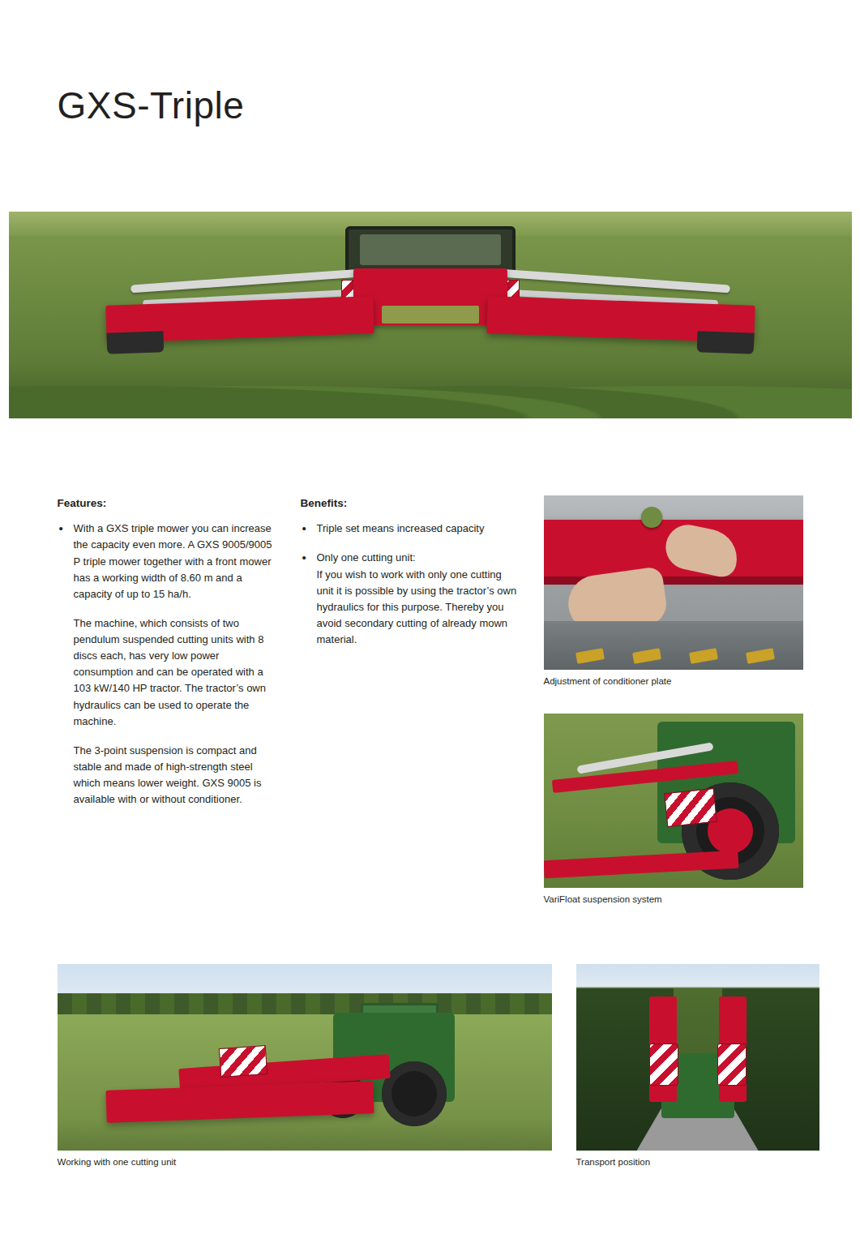GXS-Triple
Features:
With a GXS triple mower you can increase the capacity even more. A GXS 9005/9005 P triple mower together with a front mower has a working width of 8.60 m and a capacity of up to 15 ha/h.
The machine, which consists of two pendulum suspended cutting units with 8 discs each, has very low power consumption and can be operated with a 103 kW/140 HP tractor. The tractor’s own hydraulics can be used to operate the machine.
The 3-point suspension is compact and stable and made of high-strength steel which means lower weight. GXS 9005 is available with or without conditioner.
Benefits:
Triple set means increased capacity
Only one cutting unit:
If you wish to work with only one cutting unit it is possible by using the tractor’s own hydraulics for this purpose. Thereby you avoid secondary cutting of already mown material.
Adjustment of conditioner plate
VariFloat suspension system
Working with one cutting unit
Transport position